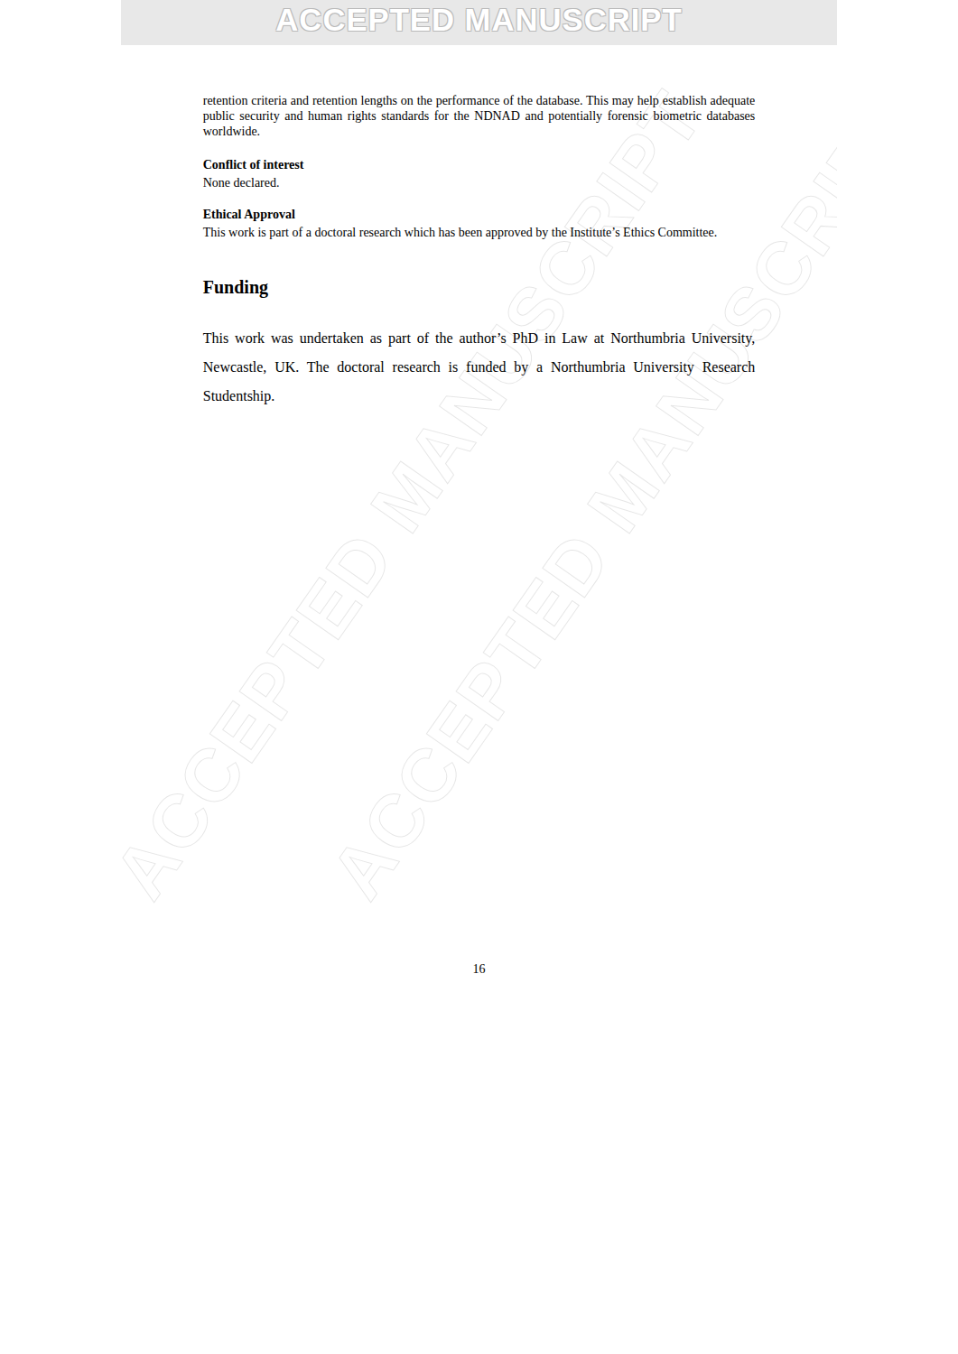ACCEPTED MANUSCRIPT
ACCEPTED MANUSCRIPT ACCEPTED MANUSCRIPT
retention criteria and retention lengths on the performance of the database. This may help establish adequate public security and human rights standards for the NDNAD and potentially forensic biometric databases worldwide.
Conflict of interest
None declared.
Ethical Approval
This work is part of a doctoral research which has been approved by the Institute’s Ethics Committee.
Funding
This work was undertaken as part of the author’s PhD in Law at Northumbria University, Newcastle, UK. The doctoral research is funded by a Northumbria University Research Studentship.
16